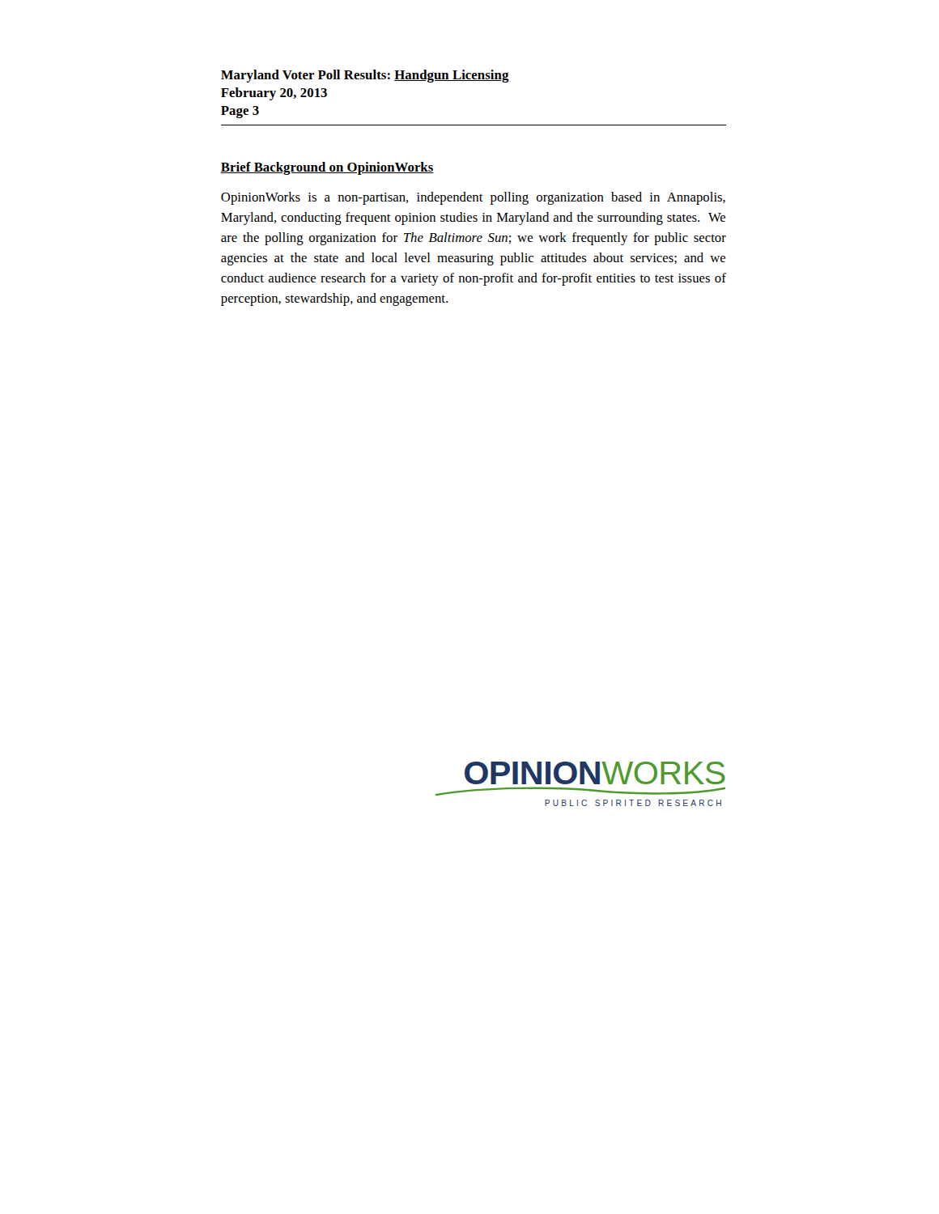Maryland Voter Poll Results: Handgun Licensing
February 20, 2013
Page 3
Brief Background on OpinionWorks
OpinionWorks is a non-partisan, independent polling organization based in Annapolis, Maryland, conducting frequent opinion studies in Maryland and the surrounding states. We are the polling organization for The Baltimore Sun; we work frequently for public sector agencies at the state and local level measuring public attitudes about services; and we conduct audience research for a variety of non-profit and for-profit entities to test issues of perception, stewardship, and engagement.
OPINION WORKS
PUBLIC SPIRITED RESEARCH